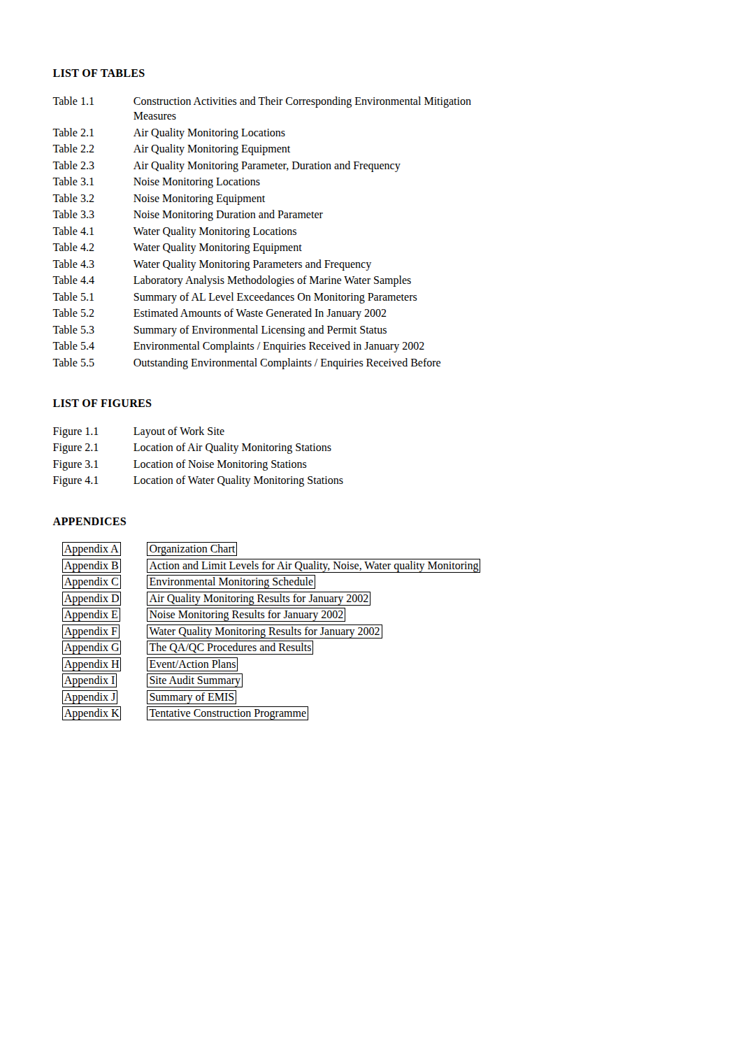LIST OF TABLES
| Table 1.1 | Construction Activities and Their Corresponding Environmental Mitigation Measures |
| Table 2.1 | Air Quality Monitoring Locations |
| Table 2.2 | Air Quality Monitoring Equipment |
| Table 2.3 | Air Quality Monitoring Parameter, Duration and Frequency |
| Table 3.1 | Noise Monitoring Locations |
| Table 3.2 | Noise Monitoring Equipment |
| Table 3.3 | Noise Monitoring Duration and Parameter |
| Table 4.1 | Water Quality Monitoring Locations |
| Table 4.2 | Water Quality Monitoring Equipment |
| Table 4.3 | Water Quality Monitoring Parameters and Frequency |
| Table 4.4 | Laboratory Analysis Methodologies of Marine Water Samples |
| Table 5.1 | Summary of AL Level Exceedances On Monitoring Parameters |
| Table 5.2 | Estimated Amounts of Waste Generated In January 2002 |
| Table 5.3 | Summary of Environmental Licensing and Permit Status |
| Table 5.4 | Environmental Complaints / Enquiries Received in January 2002 |
| Table 5.5 | Outstanding Environmental Complaints / Enquiries Received Before |
LIST OF FIGURES
| Figure 1.1 | Layout of Work Site |
| Figure 2.1 | Location of Air Quality Monitoring Stations |
| Figure 3.1 | Location of Noise Monitoring Stations |
| Figure 4.1 | Location of Water Quality Monitoring Stations |
APPENDICES
| Appendix A | Organization Chart |
| Appendix B | Action and Limit Levels for Air Quality, Noise, Water quality Monitoring |
| Appendix C | Environmental Monitoring Schedule |
| Appendix D | Air Quality Monitoring Results for January 2002 |
| Appendix E | Noise Monitoring Results for January 2002 |
| Appendix F | Water Quality Monitoring Results for January 2002 |
| Appendix G | The QA/QC Procedures and Results |
| Appendix H | Event/Action Plans |
| Appendix I | Site Audit Summary |
| Appendix J | Summary of EMIS |
| Appendix K | Tentative Construction Programme |